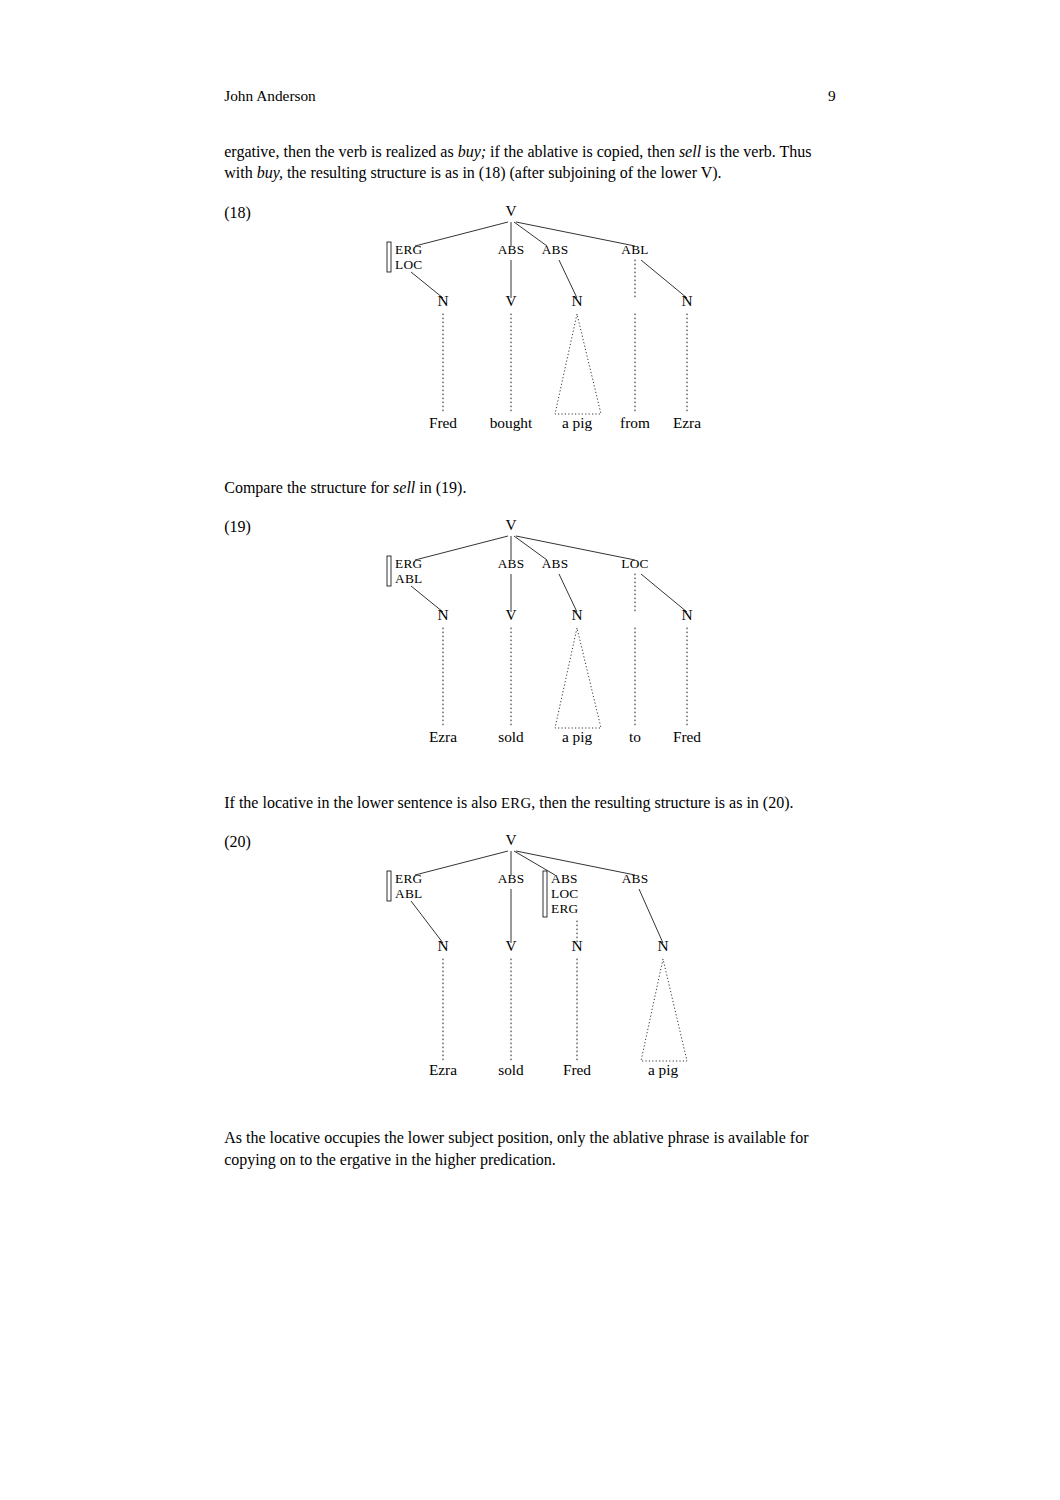John Anderson
9
ergative, then the verb is realized as buy; if the ablative is copied, then sell is the verb. Thus with buy, the resulting structure is as in (18) (after subjoining of the lower V).
(18)
V ERG LOC ABS ABS ABL N V N N Fred bought a pig from Ezra
Compare the structure for sell in (19).
(19)
V ERG ABL ABS ABS LOC N V N N Ezra sold a pig to Fred
If the locative in the lower sentence is also ERG, then the resulting structure is as in (20).
(20)
V ERG ABL ABS ABS LOC ERG ABS N V N N Ezra sold Fred a pig
As the locative occupies the lower subject position, only the ablative phrase is available for copying on to the ergative in the higher predication.